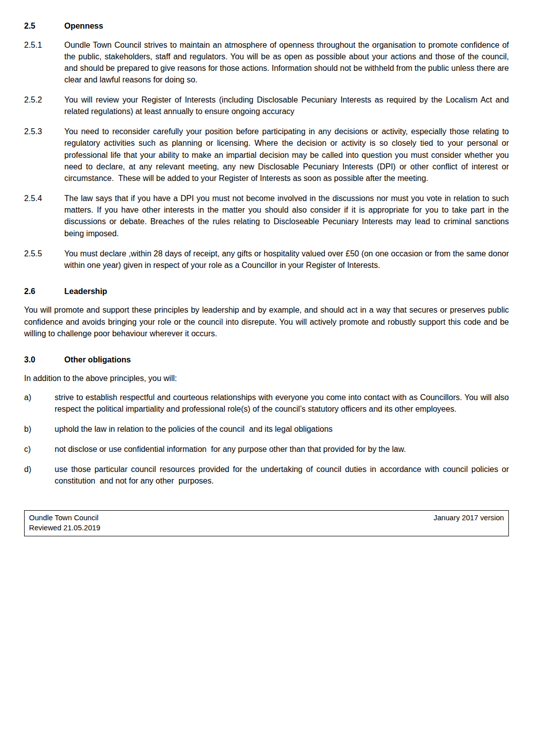2.5
Openness
2.5.1
Oundle Town Council strives to maintain an atmosphere of openness throughout the organisation to promote confidence of the public, stakeholders, staff and regulators. You will be as open as possible about your actions and those of the council, and should be prepared to give reasons for those actions. Information should not be withheld from the public unless there are clear and lawful reasons for doing so.
2.5.2
You will review your Register of Interests (including Disclosable Pecuniary Interests as required by the Localism Act and related regulations) at least annually to ensure ongoing accuracy
2.5.3
You need to reconsider carefully your position before participating in any decisions or activity, especially those relating to regulatory activities such as planning or licensing. Where the decision or activity is so closely tied to your personal or professional life that your ability to make an impartial decision may be called into question you must consider whether you need to declare, at any relevant meeting, any new Disclosable Pecuniary Interests (DPI) or other conflict of interest or circumstance. These will be added to your Register of Interests as soon as possible after the meeting.
2.5.4
The law says that if you have a DPI you must not become involved in the discussions nor must you vote in relation to such matters. If you have other interests in the matter you should also consider if it is appropriate for you to take part in the discussions or debate. Breaches of the rules relating to Discloseable Pecuniary Interests may lead to criminal sanctions being imposed.
2.5.5
You must declare ,within 28 days of receipt, any gifts or hospitality valued over £50 (on one occasion or from the same donor within one year) given in respect of your role as a Councillor in your Register of Interests.
2.6
Leadership
You will promote and support these principles by leadership and by example, and should act in a way that secures or preserves public confidence and avoids bringing your role or the council into disrepute. You will actively promote and robustly support this code and be willing to challenge poor behaviour wherever it occurs.
3.0
Other obligations
In addition to the above principles, you will:
a)
strive to establish respectful and courteous relationships with everyone you come into contact with as Councillors. You will also respect the political impartiality and professional role(s) of the council’s statutory officers and its other employees.
b)
uphold the law in relation to the policies of the council and its legal obligations
c)
not disclose or use confidential information for any purpose other than that provided for by the law.
d)
use those particular council resources provided for the undertaking of council duties in accordance with council policies or constitution and not for any other purposes.
Oundle Town Council
Reviewed 21.05.2019
January 2017 version